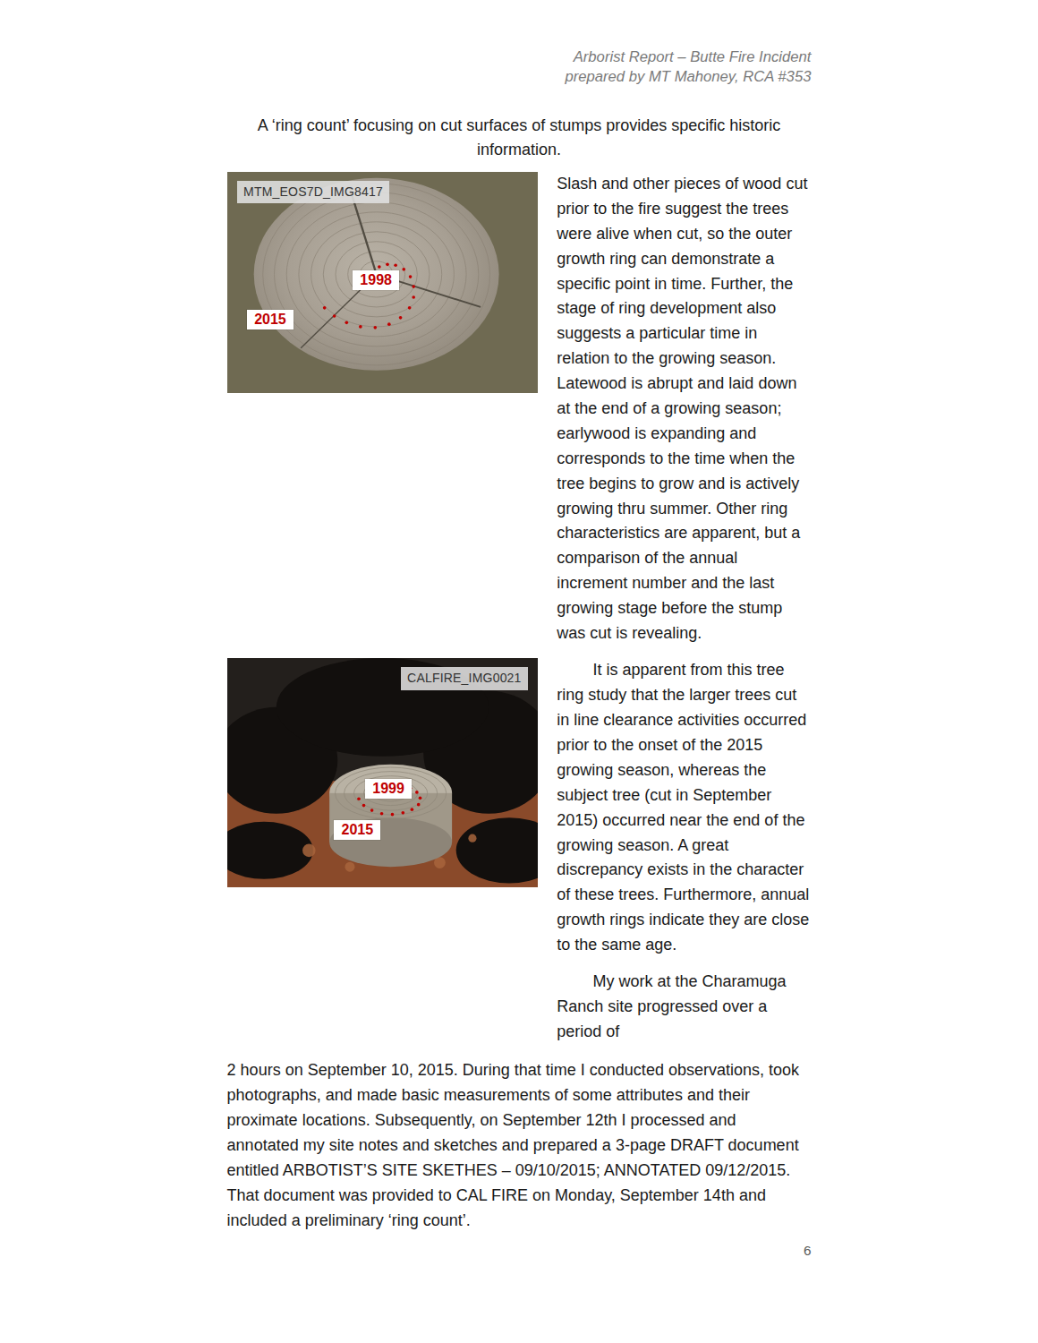Arborist Report – Butte Fire Incident prepared by MT Mahoney, RCA #353
A ‘ring count’ focusing on cut surfaces of stumps provides specific historic information.
MTM_EOS7D_IMG8417 1998 2015
Slash and other pieces of wood cut prior to the fire suggest the trees were alive when cut, so the outer growth ring can demonstrate a specific point in time. Further, the stage of ring development also suggests a particular time in relation to the growing season. Latewood is abrupt and laid down at the end of a growing season; earlywood is expanding and corresponds to the time when the tree begins to grow and is actively growing thru summer. Other ring characteristics are apparent, but a comparison of the annual increment number and the last growing stage before the stump was cut is revealing.
CALFIRE_IMG0021 1999 2015
It is apparent from this tree ring study that the larger trees cut in line clearance activities occurred prior to the onset of the 2015 growing season, whereas the subject tree (cut in September 2015) occurred near the end of the growing season. A great discrepancy exists in the character of these trees. Furthermore, annual growth rings indicate they are close to the same age.
My work at the Charamuga Ranch site progressed over a period of
2 hours on September 10, 2015. During that time I conducted observations, took photographs, and made basic measurements of some attributes and their proximate locations. Subsequently, on September 12th I processed and annotated my site notes and sketches and prepared a 3-page DRAFT document entitled ARBOTIST’S SITE SKETHES – 09/10/2015; ANNOTATED 09/12/2015. That document was provided to CAL FIRE on Monday, September 14th and included a preliminary ‘ring count’.
6